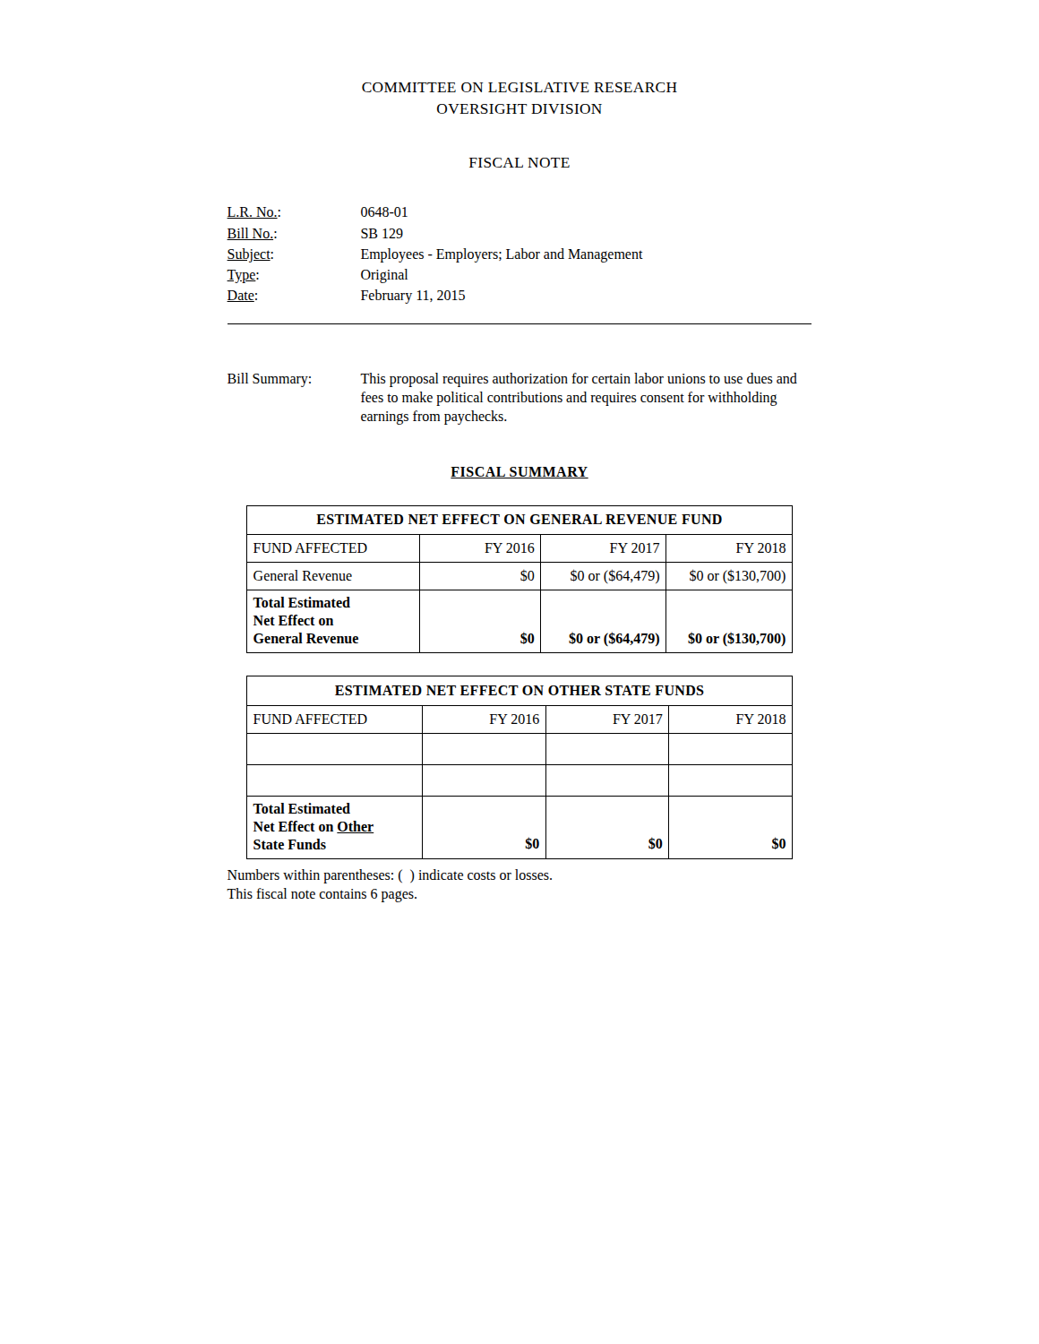COMMITTEE ON LEGISLATIVE RESEARCH
OVERSIGHT DIVISION
FISCAL NOTE
| L.R. No. : | 0648-01 |
| Bill No. : | SB 129 |
| Subject : | Employees - Employers; Labor and Management |
| Type : | Original |
| Date : | February 11, 2015 |
Bill Summary:
This proposal requires authorization for certain labor unions to use dues and fees to make political contributions and requires consent for withholding earnings from paychecks.
FISCAL SUMMARY
| ESTIMATED NET EFFECT ON GENERAL REVENUE FUND |
| --- |
| FUND AFFECTED | FY 2016 | FY 2017 | FY 2018 |
| General Revenue | $0 | $0 or ($64,479) | $0 or ($130,700) |
| Total Estimated Net Effect on General Revenue | $0 | $0 or ($64,479) | $0 or ($130,700) |
| ESTIMATED NET EFFECT ON OTHER STATE FUNDS |
| --- |
| FUND AFFECTED | FY 2016 | FY 2017 | FY 2018 |
| Total Estimated Net Effect on Other State Funds | $0 | $0 | $0 |
Numbers within parentheses: ( ) indicate costs or losses.
This fiscal note contains 6 pages.